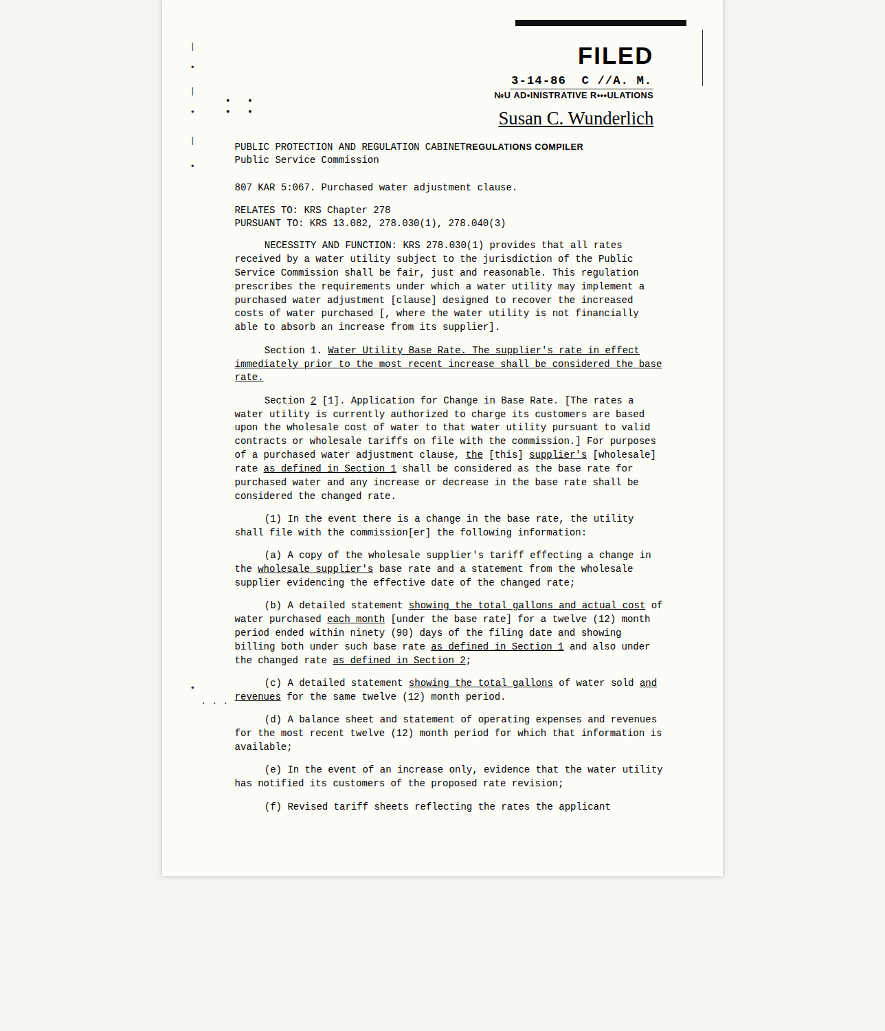|
•
|
•
|
•
•
. . .
FILED
3-14-86 C //A. M.
№U AD•INISTRATIVE R•••ULATIONS
Susan C. Wunderlich
• • • •
PUBLIC PROTECTION AND REGULATION CABINETREGULATIONS COMPILER
Public Service Commission
807 KAR 5:067. Purchased water adjustment clause.
RELATES TO: KRS Chapter 278
PURSUANT TO: KRS 13.082, 278.030(1), 278.040(3)
NECESSITY AND FUNCTION: KRS 278.030(1) provides that all rates received by a water utility subject to the jurisdiction of the Public Service Commission shall be fair, just and reasonable. This regulation prescribes the requirements under which a water utility may implement a purchased water adjustment [clause] designed to recover the increased costs of water purchased [, where the water utility is not financially able to absorb an increase from its supplier].
Section 1. Water Utility Base Rate. The supplier's rate in effect immediately prior to the most recent increase shall be considered the base rate.
Section 2 [1]. Application for Change in Base Rate. [The rates a water utility is currently authorized to charge its customers are based upon the wholesale cost of water to that water utility pursuant to valid contracts or wholesale tariffs on file with the commission.] For purposes of a purchased water adjustment clause, the [this] supplier's [wholesale] rate as defined in Section 1 shall be considered as the base rate for purchased water and any increase or decrease in the base rate shall be considered the changed rate.
(1) In the event there is a change in the base rate, the utility shall file with the commission[er] the following information:
(a) A copy of the wholesale supplier's tariff effecting a change in the wholesale supplier's base rate and a statement from the wholesale supplier evidencing the effective date of the changed rate;
(b) A detailed statement showing the total gallons and actual cost of water purchased each month [under the base rate] for a twelve (12) month period ended within ninety (90) days of the filing date and showing billing both under such base rate as defined in Section 1 and also under the changed rate as defined in Section 2;
(c) A detailed statement showing the total gallons of water sold and revenues for the same twelve (12) month period.
(d) A balance sheet and statement of operating expenses and revenues for the most recent twelve (12) month period for which that information is available;
(e) In the event of an increase only, evidence that the water utility has notified its customers of the proposed rate revision;
(f) Revised tariff sheets reflecting the rates the applicant